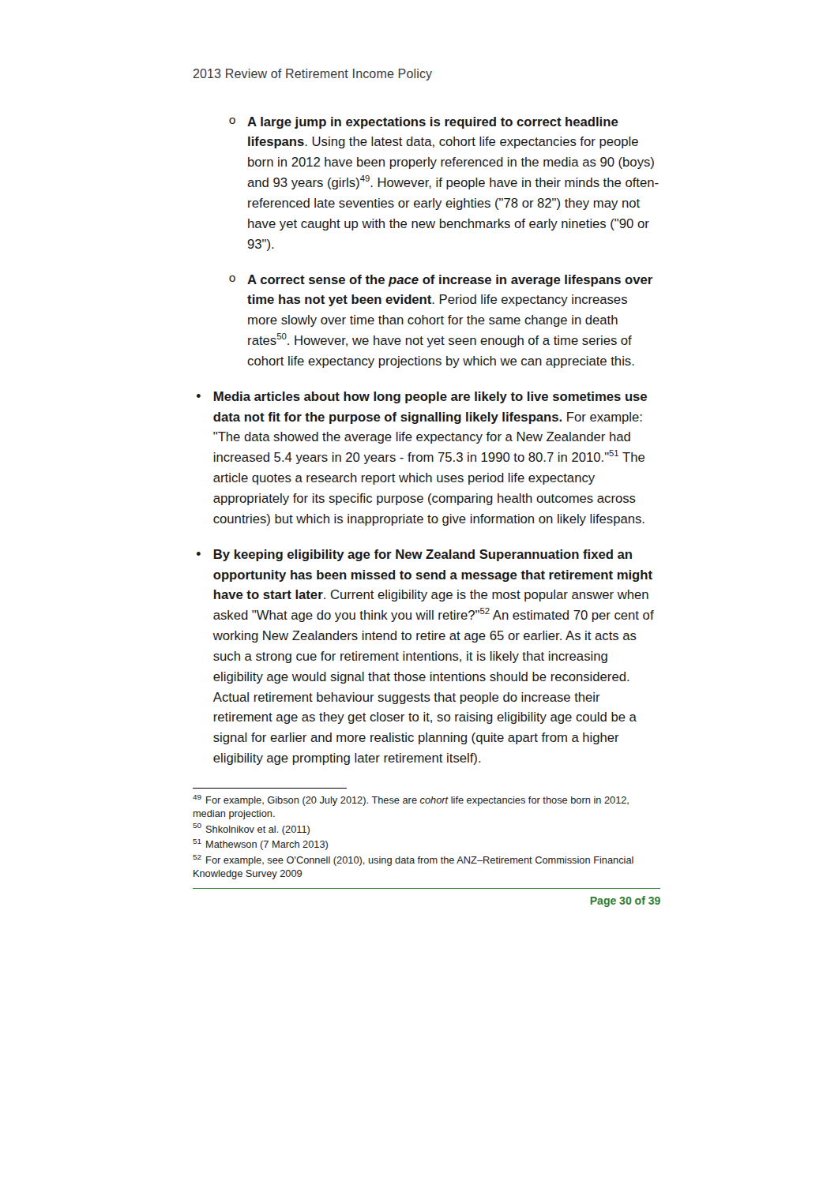2013 Review of Retirement Income Policy
A large jump in expectations is required to correct headline lifespans. Using the latest data, cohort life expectancies for people born in 2012 have been properly referenced in the media as 90 (boys) and 93 years (girls)49. However, if people have in their minds the often-referenced late seventies or early eighties ("78 or 82") they may not have yet caught up with the new benchmarks of early nineties ("90 or 93").
A correct sense of the pace of increase in average lifespans over time has not yet been evident. Period life expectancy increases more slowly over time than cohort for the same change in death rates50. However, we have not yet seen enough of a time series of cohort life expectancy projections by which we can appreciate this.
Media articles about how long people are likely to live sometimes use data not fit for the purpose of signalling likely lifespans. For example: "The data showed the average life expectancy for a New Zealander had increased 5.4 years in 20 years - from 75.3 in 1990 to 80.7 in 2010."51 The article quotes a research report which uses period life expectancy appropriately for its specific purpose (comparing health outcomes across countries) but which is inappropriate to give information on likely lifespans.
By keeping eligibility age for New Zealand Superannuation fixed an opportunity has been missed to send a message that retirement might have to start later. Current eligibility age is the most popular answer when asked "What age do you think you will retire?"52 An estimated 70 per cent of working New Zealanders intend to retire at age 65 or earlier. As it acts as such a strong cue for retirement intentions, it is likely that increasing eligibility age would signal that those intentions should be reconsidered. Actual retirement behaviour suggests that people do increase their retirement age as they get closer to it, so raising eligibility age could be a signal for earlier and more realistic planning (quite apart from a higher eligibility age prompting later retirement itself).
49 For example, Gibson (20 July 2012). These are cohort life expectancies for those born in 2012, median projection.
50 Shkolnikov et al. (2011)
51 Mathewson (7 March 2013)
52 For example, see O'Connell (2010), using data from the ANZ–Retirement Commission Financial Knowledge Survey 2009
Page 30 of 39